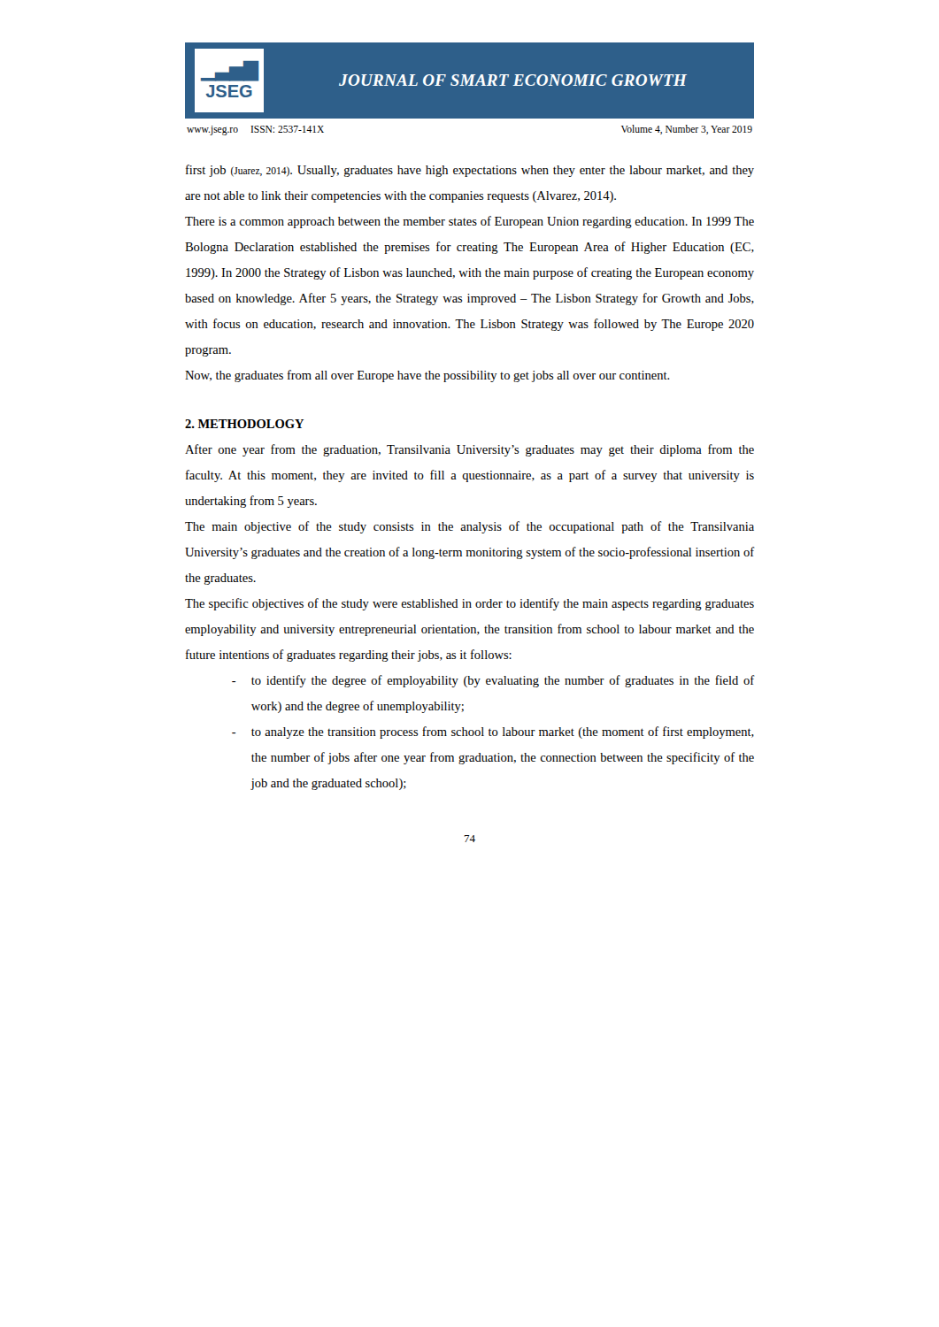▁▃▅▇
JSEG
JOURNAL OF SMART ECONOMIC GROWTH
www.jseg.ro ISSN: 2537-141X
Volume 4, Number 3, Year 2019
first job (Juarez, 2014). Usually, graduates have high expectations when they enter the labour market, and they are not able to link their competencies with the companies requests (Alvarez, 2014).
There is a common approach between the member states of European Union regarding education. In 1999 The Bologna Declaration established the premises for creating The European Area of Higher Education (EC, 1999). In 2000 the Strategy of Lisbon was launched, with the main purpose of creating the European economy based on knowledge. After 5 years, the Strategy was improved – The Lisbon Strategy for Growth and Jobs, with focus on education, research and innovation. The Lisbon Strategy was followed by The Europe 2020 program.
Now, the graduates from all over Europe have the possibility to get jobs all over our continent.
2. METHODOLOGY
After one year from the graduation, Transilvania University’s graduates may get their diploma from the faculty. At this moment, they are invited to fill a questionnaire, as a part of a survey that university is undertaking from 5 years.
The main objective of the study consists in the analysis of the occupational path of the Transilvania University’s graduates and the creation of a long-term monitoring system of the socio-professional insertion of the graduates.
The specific objectives of the study were established in order to identify the main aspects regarding graduates employability and university entrepreneurial orientation, the transition from school to labour market and the future intentions of graduates regarding their jobs, as it follows:
to identify the degree of employability (by evaluating the number of graduates in the field of work) and the degree of unemployability;
to analyze the transition process from school to labour market (the moment of first employment, the number of jobs after one year from graduation, the connection between the specificity of the job and the graduated school);
74